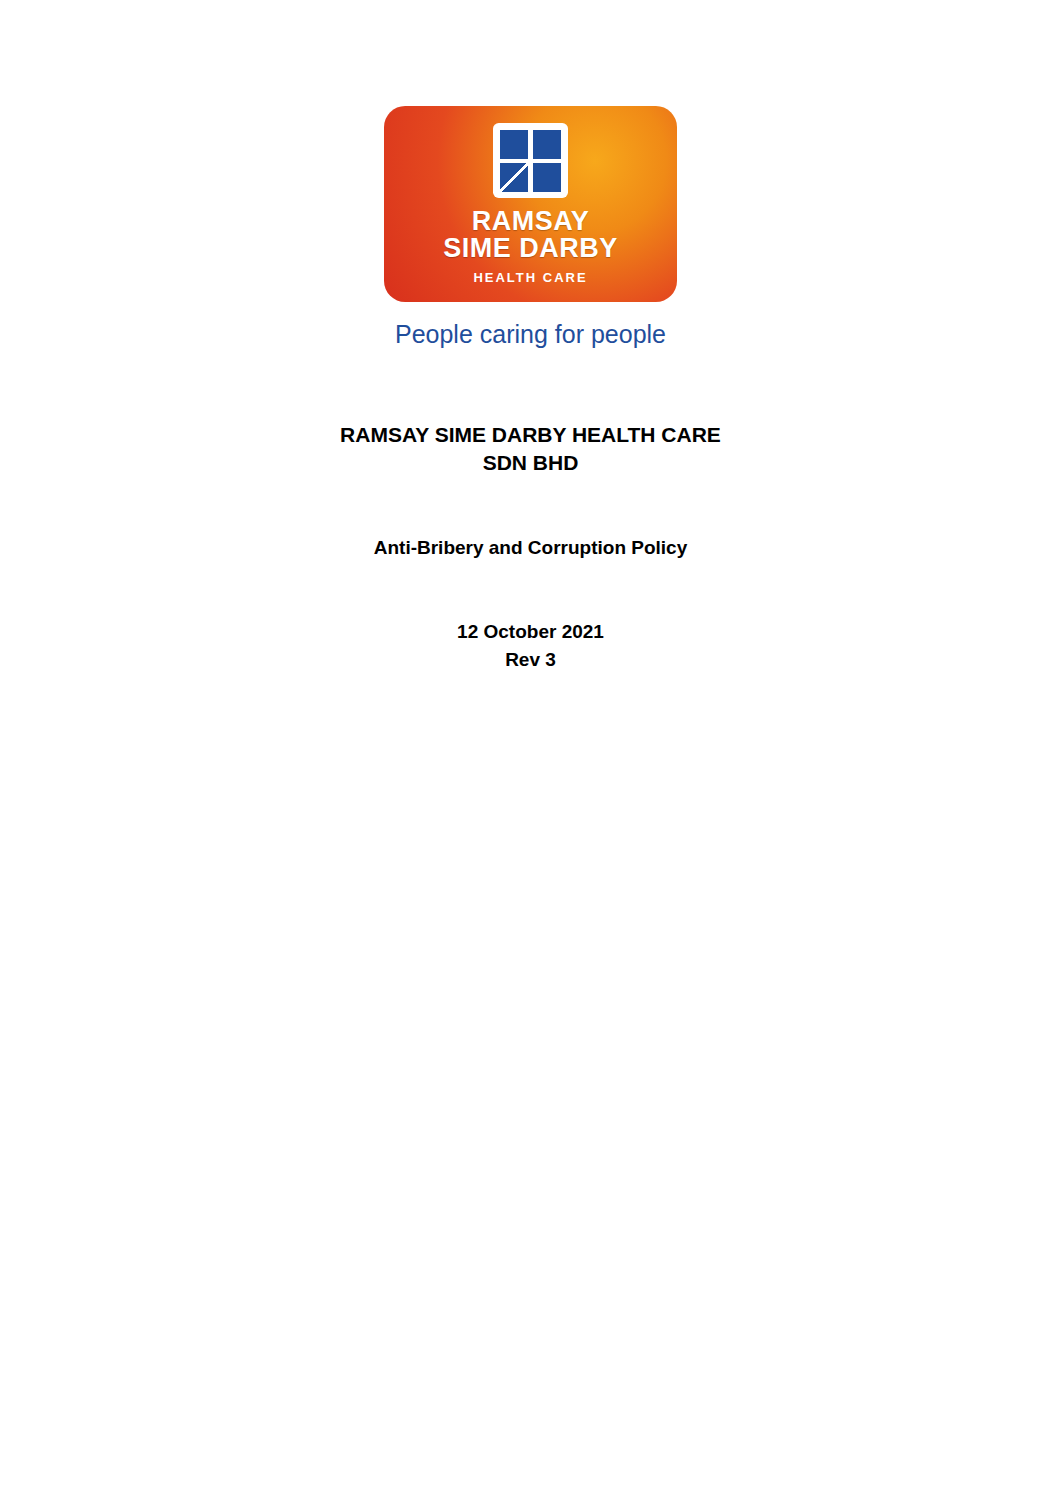RAMSAY
SIME DARBY
HEALTH CARE
People caring for people
RAMSAY SIME DARBY HEALTH CARE
SDN BHD
Anti-Bribery and Corruption Policy
12 October 2021
Rev 3